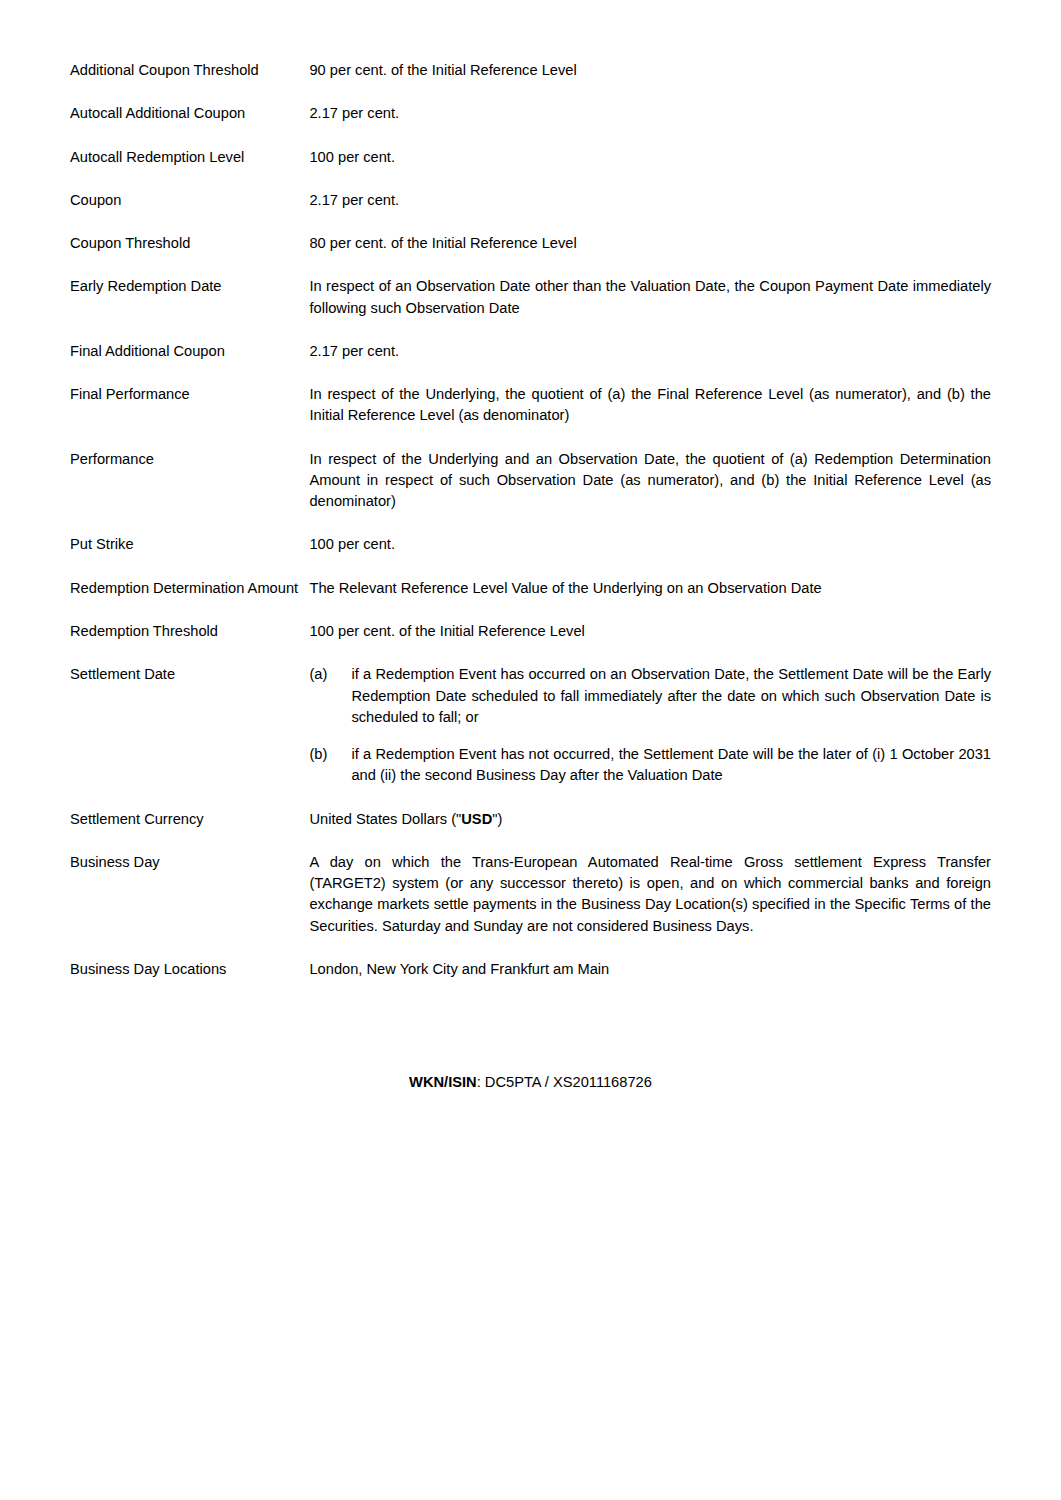| Additional Coupon Threshold | 90 per cent. of the Initial Reference Level |
| Autocall Additional Coupon | 2.17 per cent. |
| Autocall Redemption Level | 100 per cent. |
| Coupon | 2.17 per cent. |
| Coupon Threshold | 80 per cent. of the Initial Reference Level |
| Early Redemption Date | In respect of an Observation Date other than the Valuation Date, the Coupon Payment Date immediately following such Observation Date |
| Final Additional Coupon | 2.17 per cent. |
| Final Performance | In respect of the Underlying, the quotient of (a) the Final Reference Level (as numerator), and (b) the Initial Reference Level (as denominator) |
| Performance | In respect of the Underlying and an Observation Date, the quotient of (a) Redemption Determination Amount in respect of such Observation Date (as numerator), and (b) the Initial Reference Level (as denominator) |
| Put Strike | 100 per cent. |
| Redemption Determination Amount | The Relevant Reference Level Value of the Underlying on an Observation Date |
| Redemption Threshold | 100 per cent. of the Initial Reference Level |
| Settlement Date | / (a) / if a Redemption Event has occurred on an Observation Date, the Settlement Date will be the Early Redemption Date scheduled to fall immediately after the date on which such Observation Date is scheduled to fall; or / / (b) / if a Redemption Event has not occurred, the Settlement Date will be the later of (i) 1 October 2031 and (ii) the second Business Day after the Valuation Date / |
| Settlement Currency | United States Dollars (" USD ") |
| Business Day | A day on which the Trans-European Automated Real-time Gross settlement Express Transfer (TARGET2) system (or any successor thereto) is open, and on which commercial banks and foreign exchange markets settle payments in the Business Day Location(s) specified in the Specific Terms of the Securities. Saturday and Sunday are not considered Business Days. |
| Business Day Locations | London, New York City and Frankfurt am Main |
WKN/ISIN: DC5PTA / XS2011168726